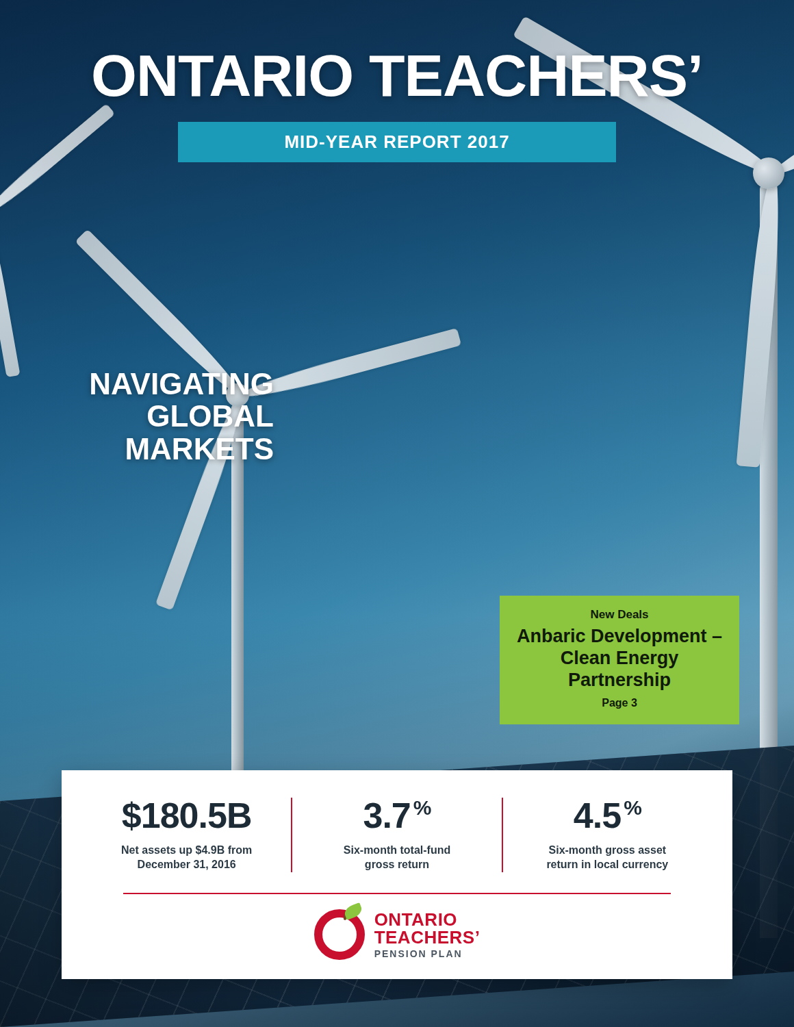Ontario Teachers’
MID-YEAR REPORT 2017
Navigating
Global
Markets
New Deals
Anbaric Development – Clean Energy Partnership
Page 3
$180.5B
Net assets up $4.9B from
December 31, 2016
3.7%
Six-month total-fund
gross return
4.5%
Six-month gross asset
return in local currency
ONTARIO
TEACHERS’
PENSION PLAN